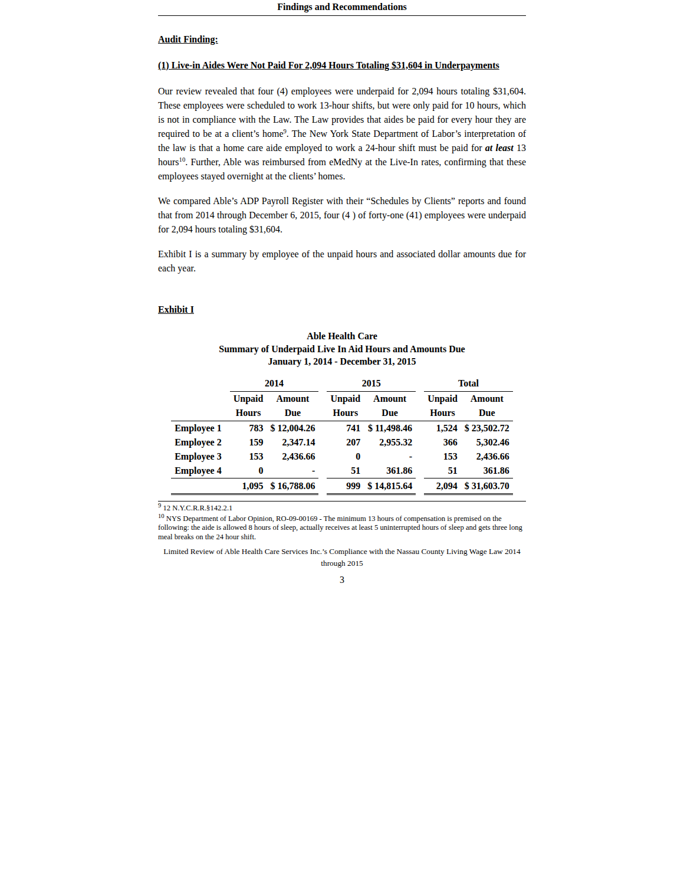Findings and Recommendations
Audit Finding:
(1) Live-in Aides Were Not Paid For 2,094 Hours Totaling $31,604 in Underpayments
Our review revealed that four (4) employees were underpaid for 2,094 hours totaling $31,604. These employees were scheduled to work 13-hour shifts, but were only paid for 10 hours, which is not in compliance with the Law. The Law provides that aides be paid for every hour they are required to be at a client’s home9. The New York State Department of Labor’s interpretation of the law is that a home care aide employed to work a 24-hour shift must be paid for at least 13 hours10. Further, Able was reimbursed from eMedNy at the Live-In rates, confirming that these employees stayed overnight at the clients’ homes.
We compared Able’s ADP Payroll Register with their “Schedules by Clients” reports and found that from 2014 through December 6, 2015, four (4 ) of forty-one (41) employees were underpaid for 2,094 hours totaling $31,604.
Exhibit I is a summary by employee of the unpaid hours and associated dollar amounts due for each year.
Exhibit I
Able Health Care
Summary of Underpaid Live In Aid Hours and Amounts Due
January 1, 2014 - December 31, 2015
| | 2014 | | 2015 | | Total |
| --- | --- | --- | --- | --- | --- |
| | Unpaid | Amount | | Unpaid | Amount | | Unpaid | Amount |
| | Hours | Due | | Hours | Due | | Hours | Due |
| Employee 1 | 783 | $ 12,004.26 | | 741 | $ 11,498.46 | | 1,524 | $ 23,502.72 |
| Employee 2 | 159 | 2,347.14 | | 207 | 2,955.32 | | 366 | 5,302.46 |
| Employee 3 | 153 | 2,436.66 | | 0 | - | | 153 | 2,436.66 |
| Employee 4 | 0 | - | | 51 | 361.86 | | 51 | 361.86 |
| | 1,095 | $ 16,788.06 | | 999 | $ 14,815.64 | | 2,094 | $ 31,603.70 |
9 12 N.Y.C.R.R.§142.2.1
10 NYS Department of Labor Opinion, RO-09-00169 - The minimum 13 hours of compensation is premised on the following: the aide is allowed 8 hours of sleep, actually receives at least 5 uninterrupted hours of sleep and gets three long meal breaks on the 24 hour shift.
Limited Review of Able Health Care Services Inc.’s Compliance with the Nassau County Living Wage Law 2014 through 2015
3